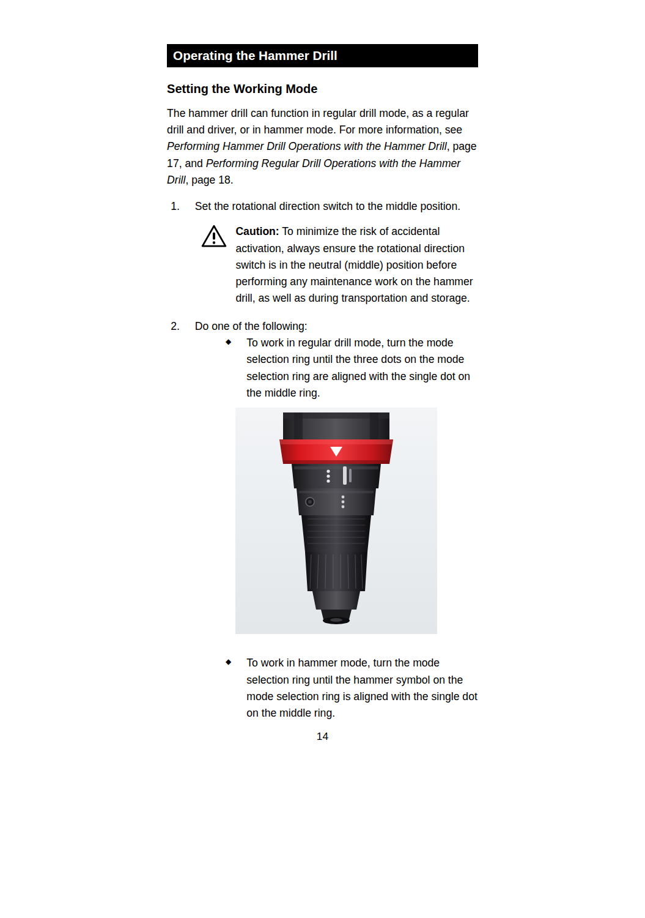Operating the Hammer Drill
Setting the Working Mode
The hammer drill can function in regular drill mode, as a regular drill and driver, or in hammer mode. For more information, see Performing Hammer Drill Operations with the Hammer Drill, page 17, and Performing Regular Drill Operations with the Hammer Drill, page 18.
Set the rotational direction switch to the middle position.
Caution: To minimize the risk of accidental activation, always ensure the rotational direction switch is in the neutral (middle) position before performing any maintenance work on the hammer drill, as well as during transportation and storage.
Do one of the following:
To work in regular drill mode, turn the mode selection ring until the three dots on the mode selection ring are aligned with the single dot on the middle ring.
To work in hammer mode, turn the mode selection ring until the hammer symbol on the mode selection ring is aligned with the single dot on the middle ring.
14